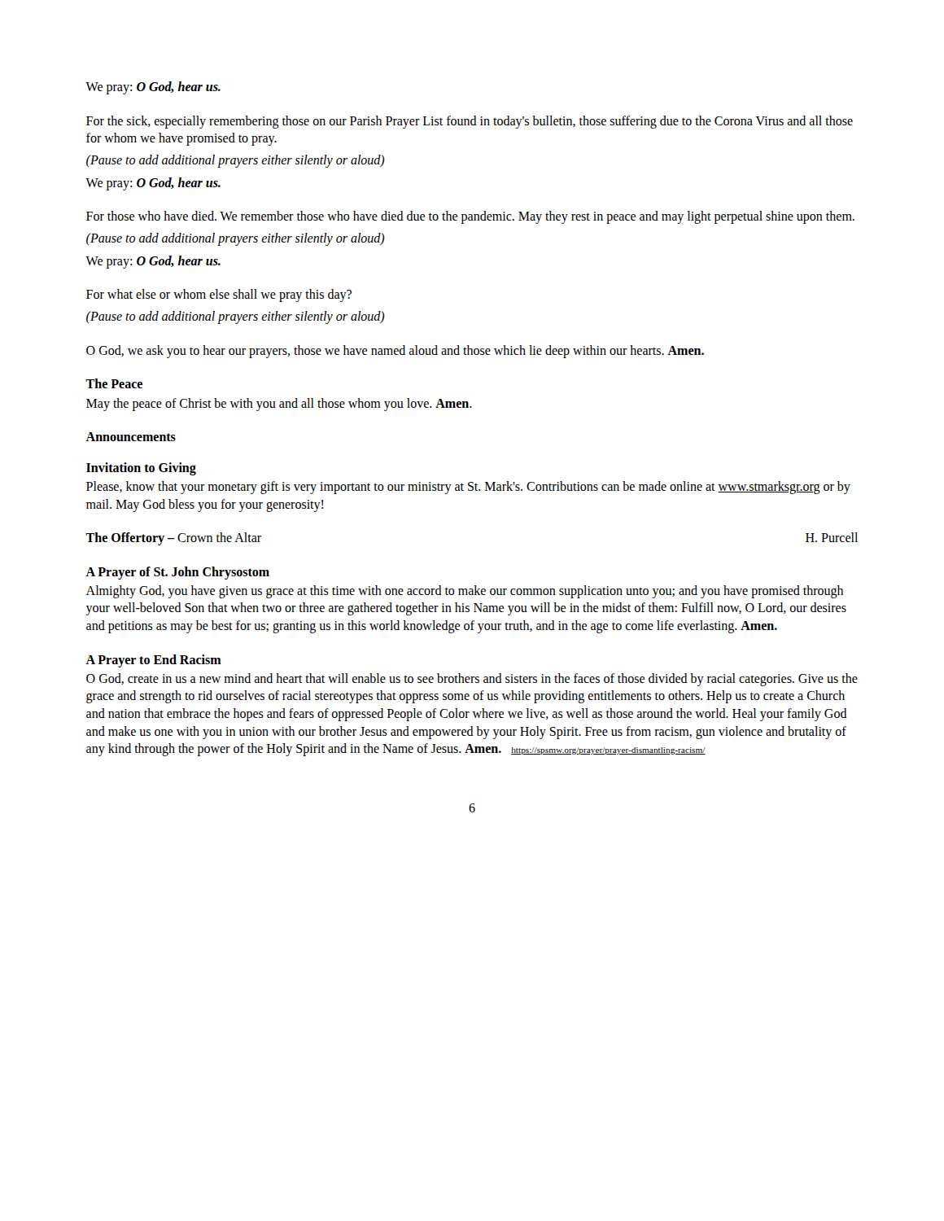We pray: O God, hear us.
For the sick, especially remembering those on our Parish Prayer List found in today's bulletin, those suffering due to the Corona Virus and all those for whom we have promised to pray.
(Pause to add additional prayers either silently or aloud)
We pray: O God, hear us.
For those who have died. We remember those who have died due to the pandemic. May they rest in peace and may light perpetual shine upon them.
(Pause to add additional prayers either silently or aloud)
We pray: O God, hear us.
For what else or whom else shall we pray this day?
(Pause to add additional prayers either silently or aloud)
O God, we ask you to hear our prayers, those we have named aloud and those which lie deep within our hearts. Amen.
The Peace
May the peace of Christ be with you and all those whom you love. Amen.
Announcements
Invitation to Giving
Please, know that your monetary gift is very important to our ministry at St. Mark's. Contributions can be made online at www.stmarksgr.org or by mail. May God bless you for your generosity!
The Offertory – Crown the Altar H. Purcell
A Prayer of St. John Chrysostom
Almighty God, you have given us grace at this time with one accord to make our common supplication unto you; and you have promised through your well-beloved Son that when two or three are gathered together in his Name you will be in the midst of them: Fulfill now, O Lord, our desires and petitions as may be best for us; granting us in this world knowledge of your truth, and in the age to come life everlasting. Amen.
A Prayer to End Racism
O God, create in us a new mind and heart that will enable us to see brothers and sisters in the faces of those divided by racial categories. Give us the grace and strength to rid ourselves of racial stereotypes that oppress some of us while providing entitlements to others. Help us to create a Church and nation that embrace the hopes and fears of oppressed People of Color where we live, as well as those around the world. Heal your family God and make us one with you in union with our brother Jesus and empowered by your Holy Spirit. Free us from racism, gun violence and brutality of any kind through the power of the Holy Spirit and in the Name of Jesus. Amen. https://spsmw.org/prayer/prayer-dismantling-racism/
6